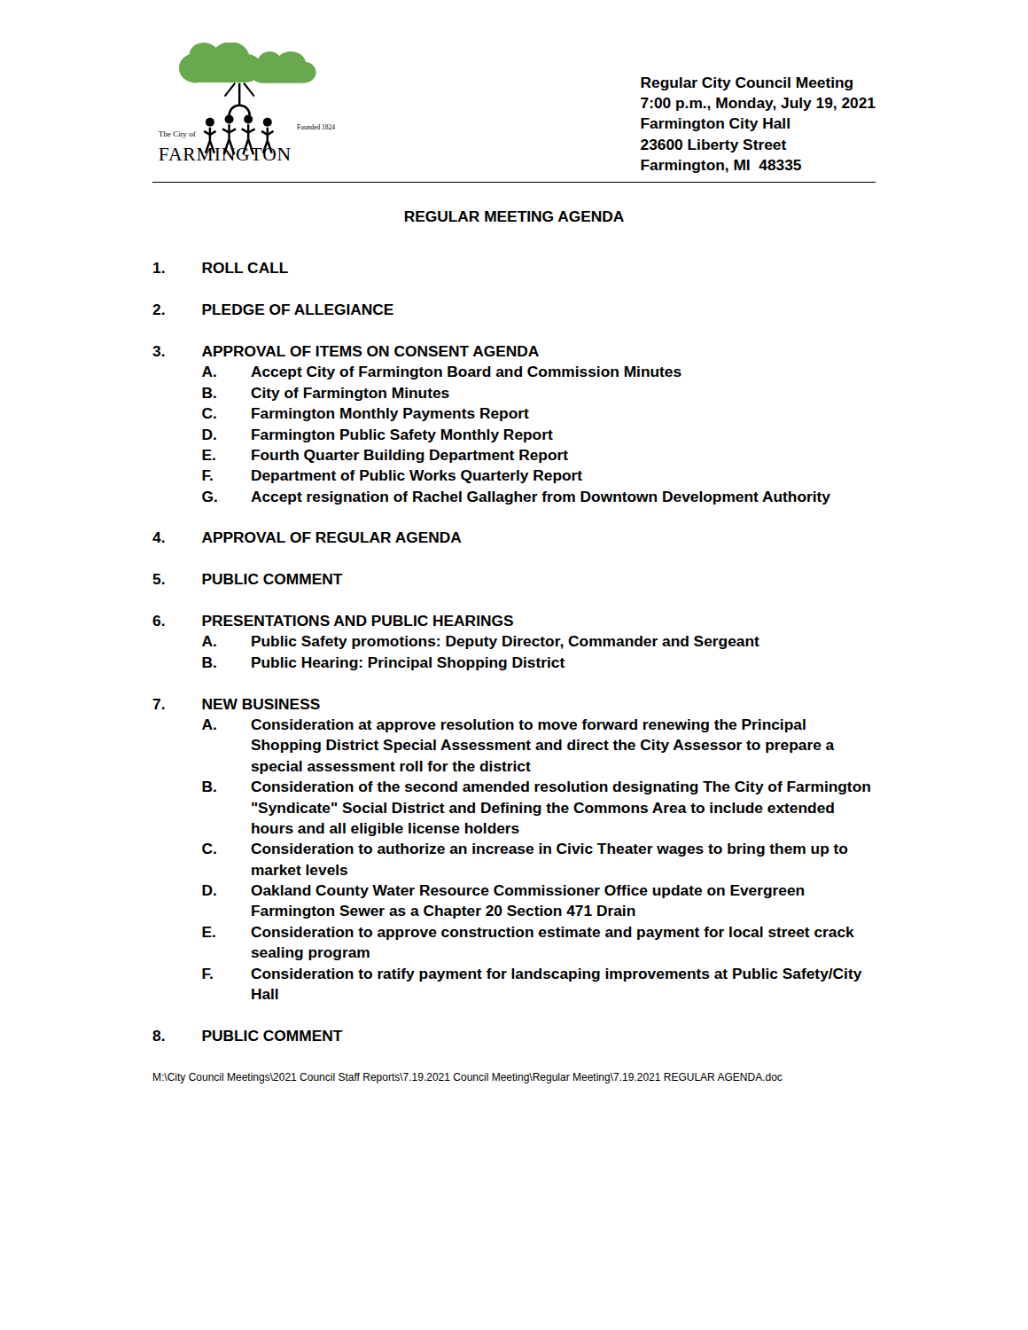The City of Founded 1824 FARMINGTON
Regular City Council Meeting
7:00 p.m., Monday, July 19, 2021
Farmington City Hall
23600 Liberty Street
Farmington, MI 48335
REGULAR MEETING AGENDA
1. ROLL CALL
2. PLEDGE OF ALLEGIANCE
3. APPROVAL OF ITEMS ON CONSENT AGENDA
A. Accept City of Farmington Board and Commission Minutes
B. City of Farmington Minutes
C. Farmington Monthly Payments Report
D. Farmington Public Safety Monthly Report
E. Fourth Quarter Building Department Report
F. Department of Public Works Quarterly Report
G. Accept resignation of Rachel Gallagher from Downtown Development Authority
4. APPROVAL OF REGULAR AGENDA
5. PUBLIC COMMENT
6. PRESENTATIONS AND PUBLIC HEARINGS
A. Public Safety promotions: Deputy Director, Commander and Sergeant
B. Public Hearing: Principal Shopping District
7. NEW BUSINESS
A. Consideration at approve resolution to move forward renewing the Principal Shopping District Special Assessment and direct the City Assessor to prepare a special assessment roll for the district
B. Consideration of the second amended resolution designating The City of Farmington "Syndicate" Social District and Defining the Commons Area to include extended hours and all eligible license holders
C. Consideration to authorize an increase in Civic Theater wages to bring them up to market levels
D. Oakland County Water Resource Commissioner Office update on Evergreen Farmington Sewer as a Chapter 20 Section 471 Drain
E. Consideration to approve construction estimate and payment for local street crack sealing program
F. Consideration to ratify payment for landscaping improvements at Public Safety/City Hall
8. PUBLIC COMMENT
M:\City Council Meetings\2021 Council Staff Reports\7.19.2021 Council Meeting\Regular Meeting\7.19.2021 REGULAR AGENDA.doc